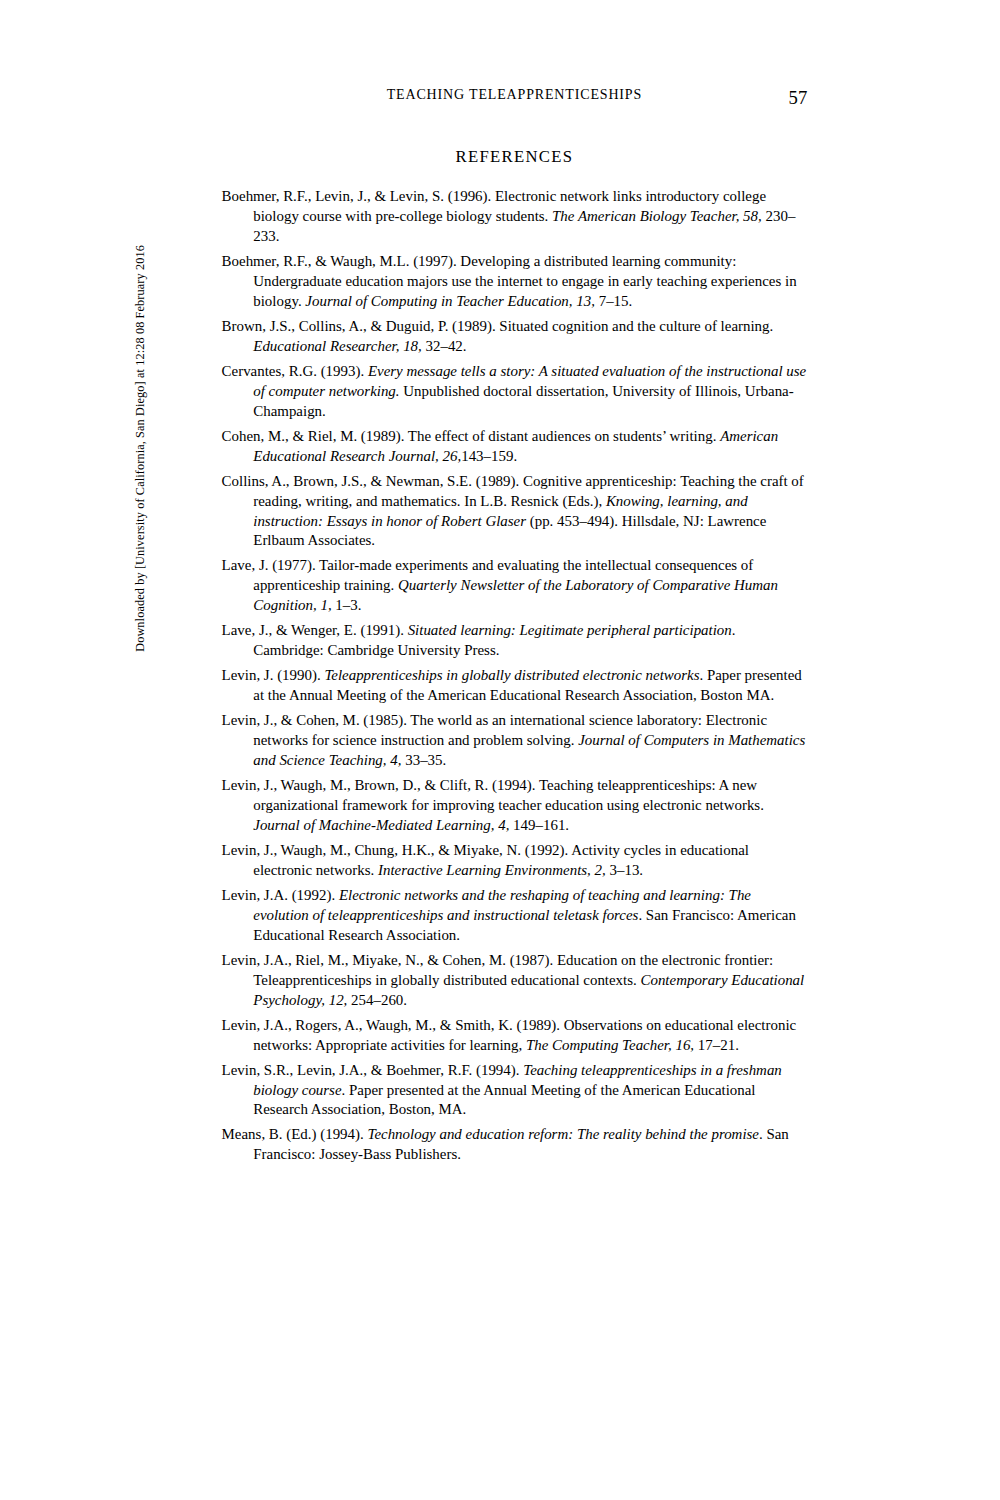Downloaded by [University of California, San Diego] at 12:28 08 February 2016
TEACHING TELEAPPRENTICESHIPS 57
REFERENCES
Boehmer, R.F., Levin, J., & Levin, S. (1996). Electronic network links introductory college biology course with pre-college biology students. The American Biology Teacher, 58, 230–233.
Boehmer, R.F., & Waugh, M.L. (1997). Developing a distributed learning community: Undergraduate education majors use the internet to engage in early teaching experiences in biology. Journal of Computing in Teacher Education, 13, 7–15.
Brown, J.S., Collins, A., & Duguid, P. (1989). Situated cognition and the culture of learning. Educational Researcher, 18, 32–42.
Cervantes, R.G. (1993). Every message tells a story: A situated evaluation of the instructional use of computer networking. Unpublished doctoral dissertation, University of Illinois, Urbana-Champaign.
Cohen, M., & Riel, M. (1989). The effect of distant audiences on students’ writing. American Educational Research Journal, 26, 143–159.
Collins, A., Brown, J.S., & Newman, S.E. (1989). Cognitive apprenticeship: Teaching the craft of reading, writing, and mathematics. In L.B. Resnick (Eds.), Knowing, learning, and instruction: Essays in honor of Robert Glaser (pp. 453–494). Hillsdale, NJ: Lawrence Erlbaum Associates.
Lave, J. (1977). Tailor-made experiments and evaluating the intellectual consequences of apprenticeship training. Quarterly Newsletter of the Laboratory of Comparative Human Cognition, 1, 1–3.
Lave, J., & Wenger, E. (1991). Situated learning: Legitimate peripheral participation. Cambridge: Cambridge University Press.
Levin, J. (1990). Teleapprenticeships in globally distributed electronic networks. Paper presented at the Annual Meeting of the American Educational Research Association, Boston MA.
Levin, J., & Cohen, M. (1985). The world as an international science laboratory: Electronic networks for science instruction and problem solving. Journal of Computers in Mathematics and Science Teaching, 4, 33–35.
Levin, J., Waugh, M., Brown, D., & Clift, R. (1994). Teaching teleapprenticeships: A new organizational framework for improving teacher education using electronic networks. Journal of Machine-Mediated Learning, 4, 149–161.
Levin, J., Waugh, M., Chung, H.K., & Miyake, N. (1992). Activity cycles in educational electronic networks. Interactive Learning Environments, 2, 3–13.
Levin, J.A. (1992). Electronic networks and the reshaping of teaching and learning: The evolution of teleapprenticeships and instructional teletask forces. San Francisco: American Educational Research Association.
Levin, J.A., Riel, M., Miyake, N., & Cohen, M. (1987). Education on the electronic frontier: Teleapprenticeships in globally distributed educational contexts. Contemporary Educational Psychology, 12, 254–260.
Levin, J.A., Rogers, A., Waugh, M., & Smith, K. (1989). Observations on educational electronic networks: Appropriate activities for learning, The Computing Teacher, 16, 17–21.
Levin, S.R., Levin, J.A., & Boehmer, R.F. (1994). Teaching teleapprenticeships in a freshman biology course. Paper presented at the Annual Meeting of the American Educational Research Association, Boston, MA.
Means, B. (Ed.) (1994). Technology and education reform: The reality behind the promise. San Francisco: Jossey-Bass Publishers.